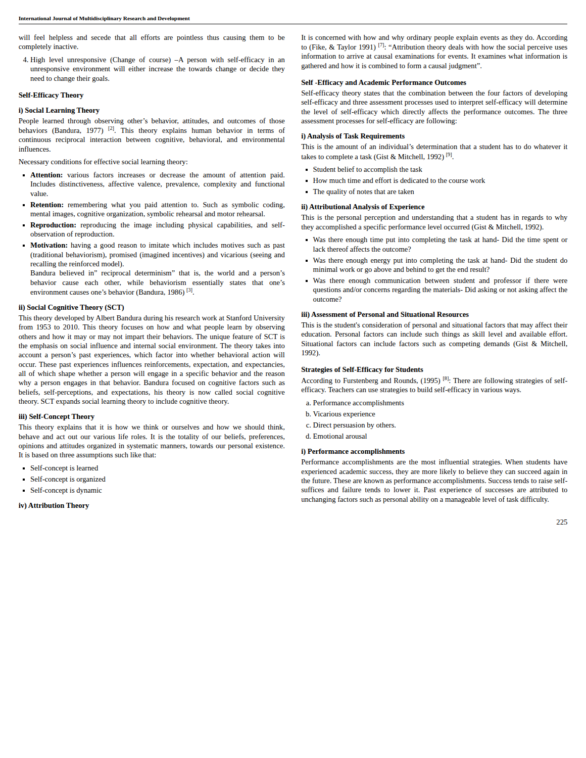International Journal of Multidisciplinary Research and Development
will feel helpless and secede that all efforts are pointless thus causing them to be completely inactive.
High level unresponsive (Change of course) –A person with self-efficacy in an unresponsive environment will either increase the towards change or decide they need to change their goals.
Self-Efficacy Theory
i) Social Learning Theory
People learned through observing other’s behavior, attitudes, and outcomes of those behaviors (Bandura, 1977) [2]. This theory explains human behavior in terms of continuous reciprocal interaction between cognitive, behavioral, and environmental influences.
Necessary conditions for effective social learning theory:
Attention: various factors increases or decrease the amount of attention paid. Includes distinctiveness, affective valence, prevalence, complexity and functional value.
Retention: remembering what you paid attention to. Such as symbolic coding, mental images, cognitive organization, symbolic rehearsal and motor rehearsal.
Reproduction: reproducing the image including physical capabilities, and self-observation of reproduction.
Motivation: having a good reason to imitate which includes motives such as past (traditional behaviorism), promised (imagined incentives) and vicarious (seeing and recalling the reinforced model).
Bandura believed in” reciprocal determinism” that is, the world and a person’s behavior cause each other, while behaviorism essentially states that one’s environment causes one’s behavior (Bandura, 1986) [3].
ii) Social Cognitive Theory (SCT)
This theory developed by Albert Bandura during his research work at Stanford University from 1953 to 2010. This theory focuses on how and what people learn by observing others and how it may or may not impart their behaviors. The unique feature of SCT is the emphasis on social influence and internal social environment. The theory takes into account a person’s past experiences, which factor into whether behavioral action will occur. These past experiences influences reinforcements, expectation, and expectancies, all of which shape whether a person will engage in a specific behavior and the reason why a person engages in that behavior. Bandura focused on cognitive factors such as beliefs, self-perceptions, and expectations, his theory is now called social cognitive theory. SCT expands social learning theory to include cognitive theory.
iii) Self-Concept Theory
This theory explains that it is how we think or ourselves and how we should think, behave and act out our various life roles. It is the totality of our beliefs, preferences, opinions and attitudes organized in systematic manners, towards our personal existence. It is based on three assumptions such like that:
Self-concept is learned
Self-concept is organized
Self-concept is dynamic
iv) Attribution Theory
It is concerned with how and why ordinary people explain events as they do. According to (Fike, & Taylor 1991) [7]: “Attribution theory deals with how the social perceive uses information to arrive at causal examinations for events. It examines what information is gathered and how it is combined to form a causal judgment”.
Self -Efficacy and Academic Performance Outcomes
Self-efficacy theory states that the combination between the four factors of developing self-efficacy and three assessment processes used to interpret self-efficacy will determine the level of self-efficacy which directly affects the performance outcomes. The three assessment processes for self-efficacy are following:
i) Analysis of Task Requirements
This is the amount of an individual’s determination that a student has to do whatever it takes to complete a task (Gist & Mitchell, 1992) [9].
Student belief to accomplish the task
How much time and effort is dedicated to the course work
The quality of notes that are taken
ii) Attributional Analysis of Experience
This is the personal perception and understanding that a student has in regards to why they accomplished a specific performance level occurred (Gist & Mitchell, 1992).
Was there enough time put into completing the task at hand- Did the time spent or lack thereof affects the outcome?
Was there enough energy put into completing the task at hand- Did the student do minimal work or go above and behind to get the end result?
Was there enough communication between student and professor if there were questions and/or concerns regarding the materials- Did asking or not asking affect the outcome?
iii) Assessment of Personal and Situational Resources
This is the student's consideration of personal and situational factors that may affect their education. Personal factors can include such things as skill level and available effort. Situational factors can include factors such as competing demands (Gist & Mitchell, 1992).
Strategies of Self-Efficacy for Students
According to Furstenberg and Rounds, (1995) [8]: There are following strategies of self-efficacy. Teachers can use strategies to build self-efficacy in various ways.
Performance accomplishments
Vicarious experience
Direct persuasion by others.
Emotional arousal
i) Performance accomplishments
Performance accomplishments are the most influential strategies. When students have experienced academic success, they are more likely to believe they can succeed again in the future. These are known as performance accomplishments. Success tends to raise self-suffices and failure tends to lower it. Past experience of successes are attributed to unchanging factors such as personal ability on a manageable level of task difficulty.
225